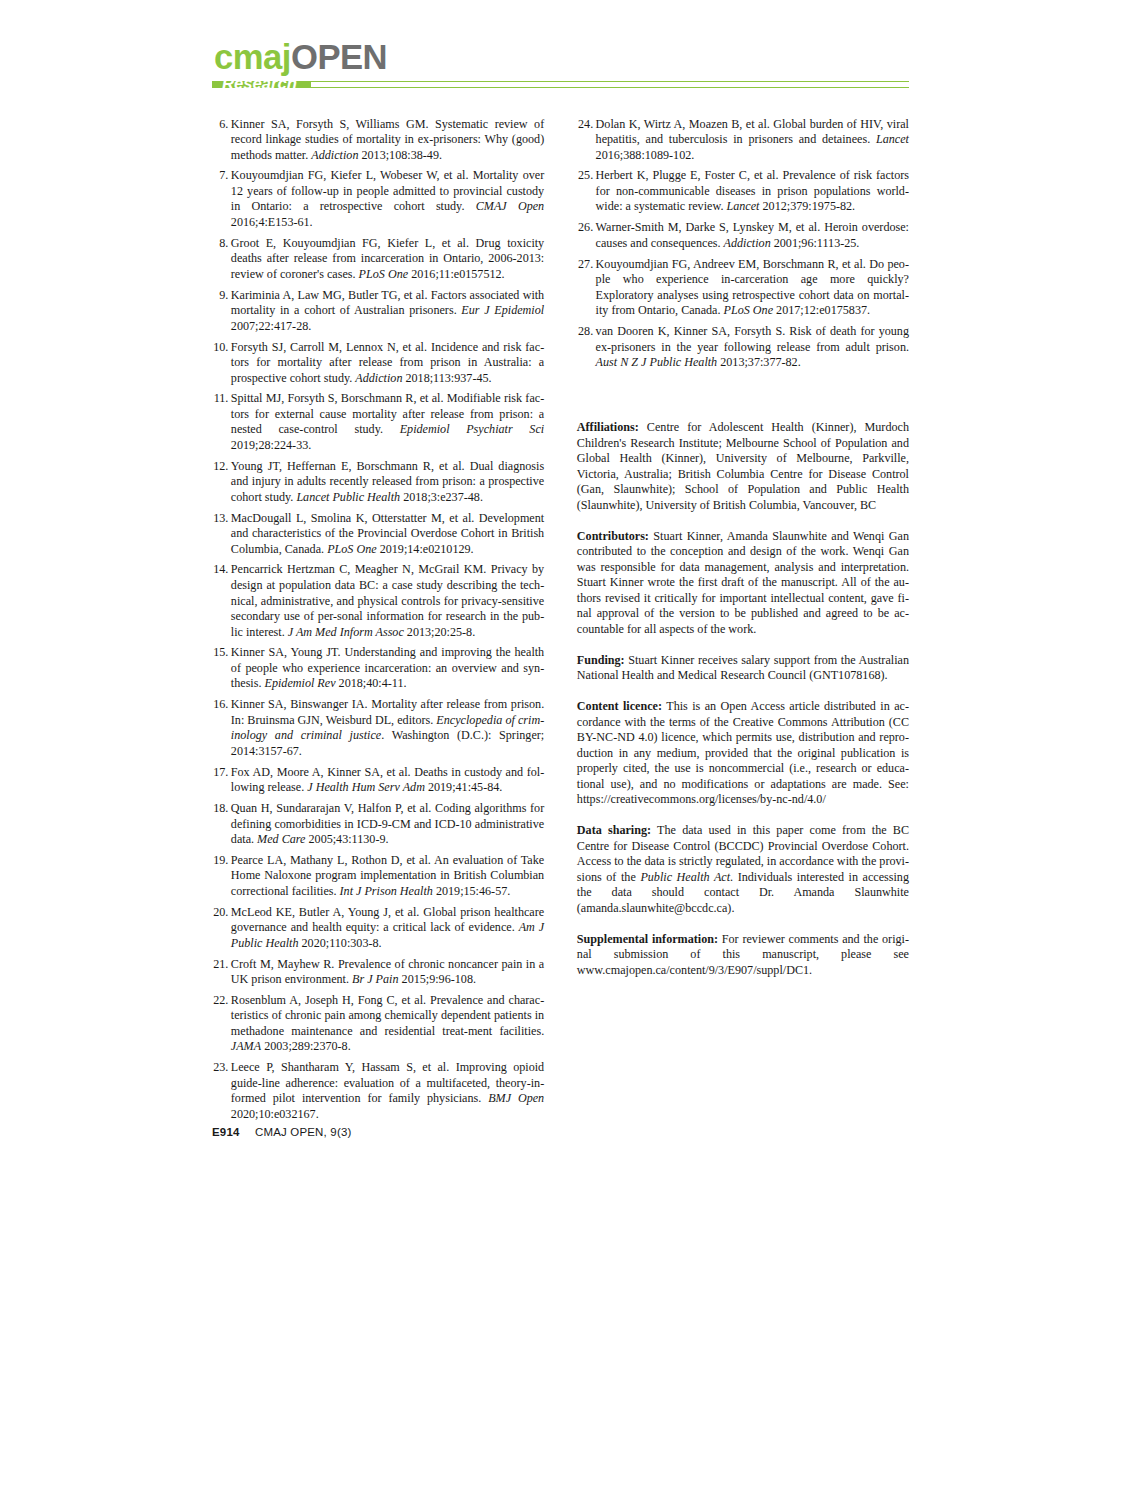cmaj OPEN
Research
6. Kinner SA, Forsyth S, Williams GM. Systematic review of record linkage studies of mortality in ex-prisoners: Why (good) methods matter. Addiction 2013;108:38-49.
7. Kouyoumdjian FG, Kiefer L, Wobeser W, et al. Mortality over 12 years of follow-up in people admitted to provincial custody in Ontario: a retrospective cohort study. CMAJ Open 2016;4:E153-61.
8. Groot E, Kouyoumdjian FG, Kiefer L, et al. Drug toxicity deaths after release from incarceration in Ontario, 2006-2013: review of coroner's cases. PLoS One 2016;11:e0157512.
9. Kariminia A, Law MG, Butler TG, et al. Factors associated with mortality in a cohort of Australian prisoners. Eur J Epidemiol 2007;22:417-28.
10. Forsyth SJ, Carroll M, Lennox N, et al. Incidence and risk factors for mortality after release from prison in Australia: a prospective cohort study. Addiction 2018;113:937-45.
11. Spittal MJ, Forsyth S, Borschmann R, et al. Modifiable risk factors for external cause mortality after release from prison: a nested case-control study. Epidemiol Psychiatr Sci 2019;28:224-33.
12. Young JT, Heffernan E, Borschmann R, et al. Dual diagnosis and injury in adults recently released from prison: a prospective cohort study. Lancet Public Health 2018;3:e237-48.
13. MacDougall L, Smolina K, Otterstatter M, et al. Development and characteristics of the Provincial Overdose Cohort in British Columbia, Canada. PLoS One 2019;14:e0210129.
14. Pencarrick Hertzman C, Meagher N, McGrail KM. Privacy by design at population data BC: a case study describing the technical, administrative, and physical controls for privacy-sensitive secondary use of per-sonal information for research in the public interest. J Am Med Inform Assoc 2013;20:25-8.
15. Kinner SA, Young JT. Understanding and improving the health of people who experience incarceration: an overview and synthesis. Epidemiol Rev 2018;40:4-11.
16. Kinner SA, Binswanger IA. Mortality after release from prison. In: Bruinsma GJN, Weisburd DL, editors. Encyclopedia of criminology and criminal justice. Washington (D.C.): Springer; 2014:3157-67.
17. Fox AD, Moore A, Kinner SA, et al. Deaths in custody and following release. J Health Hum Serv Adm 2019;41:45-84.
18. Quan H, Sundararajan V, Halfon P, et al. Coding algorithms for defining comorbidities in ICD-9-CM and ICD-10 administrative data. Med Care 2005;43:1130-9.
19. Pearce LA, Mathany L, Rothon D, et al. An evaluation of Take Home Naloxone program implementation in British Columbian correctional facilities. Int J Prison Health 2019;15:46-57.
20. McLeod KE, Butler A, Young J, et al. Global prison healthcare governance and health equity: a critical lack of evidence. Am J Public Health 2020;110:303-8.
21. Croft M, Mayhew R. Prevalence of chronic noncancer pain in a UK prison environment. Br J Pain 2015;9:96-108.
22. Rosenblum A, Joseph H, Fong C, et al. Prevalence and characteristics of chronic pain among chemically dependent patients in methadone maintenance and residential treat-ment facilities. JAMA 2003;289:2370-8.
23. Leece P, Shantharam Y, Hassam S, et al. Improving opioid guide-line adherence: evaluation of a multifaceted, theory-informed pilot intervention for family physicians. BMJ Open 2020;10:e032167.
24. Dolan K, Wirtz A, Moazen B, et al. Global burden of HIV, viral hepatitis, and tuberculosis in prisoners and detainees. Lancet 2016;388:1089-102.
25. Herbert K, Plugge E, Foster C, et al. Prevalence of risk factors for non-communicable diseases in prison populations worldwide: a systematic review. Lancet 2012;379:1975-82.
26. Warner-Smith M, Darke S, Lynskey M, et al. Heroin overdose: causes and consequences. Addiction 2001;96:1113-25.
27. Kouyoumdjian FG, Andreev EM, Borschmann R, et al. Do people who experience in-carceration age more quickly? Exploratory analyses using retrospective cohort data on mortality from Ontario, Canada. PLoS One 2017;12:e0175837.
28. van Dooren K, Kinner SA, Forsyth S. Risk of death for young ex-prisoners in the year following release from adult prison. Aust N Z J Public Health 2013;37:377-82.
Affiliations: Centre for Adolescent Health (Kinner), Murdoch Children's Research Institute; Melbourne School of Population and Global Health (Kinner), University of Melbourne, Parkville, Victoria, Australia; British Columbia Centre for Disease Control (Gan, Slaunwhite); School of Population and Public Health (Slaunwhite), University of British Columbia, Vancouver, BC
Contributors: Stuart Kinner, Amanda Slaunwhite and Wenqi Gan contributed to the conception and design of the work. Wenqi Gan was responsible for data management, analysis and interpretation. Stuart Kinner wrote the first draft of the manuscript. All of the authors revised it critically for important intellectual content, gave final approval of the version to be published and agreed to be accountable for all aspects of the work.
Funding: Stuart Kinner receives salary support from the Australian National Health and Medical Research Council (GNT1078168).
Content licence: This is an Open Access article distributed in accordance with the terms of the Creative Commons Attribution (CC BY-NC-ND 4.0) licence, which permits use, distribution and reproduction in any medium, provided that the original publication is properly cited, the use is noncommercial (i.e., research or educational use), and no modifications or adaptations are made. See: https://creativecommons.org/licenses/by-nc-nd/4.0/
Data sharing: The data used in this paper come from the BC Centre for Disease Control (BCCDC) Provincial Overdose Cohort. Access to the data is strictly regulated, in accordance with the provisions of the Public Health Act. Individuals interested in accessing the data should contact Dr. Amanda Slaunwhite (amanda.slaunwhite@bccdc.ca).
Supplemental information: For reviewer comments and the original submission of this manuscript, please see www.cmajopen.ca/content/9/3/E907/suppl/DC1.
E914 CMAJ OPEN, 9(3)